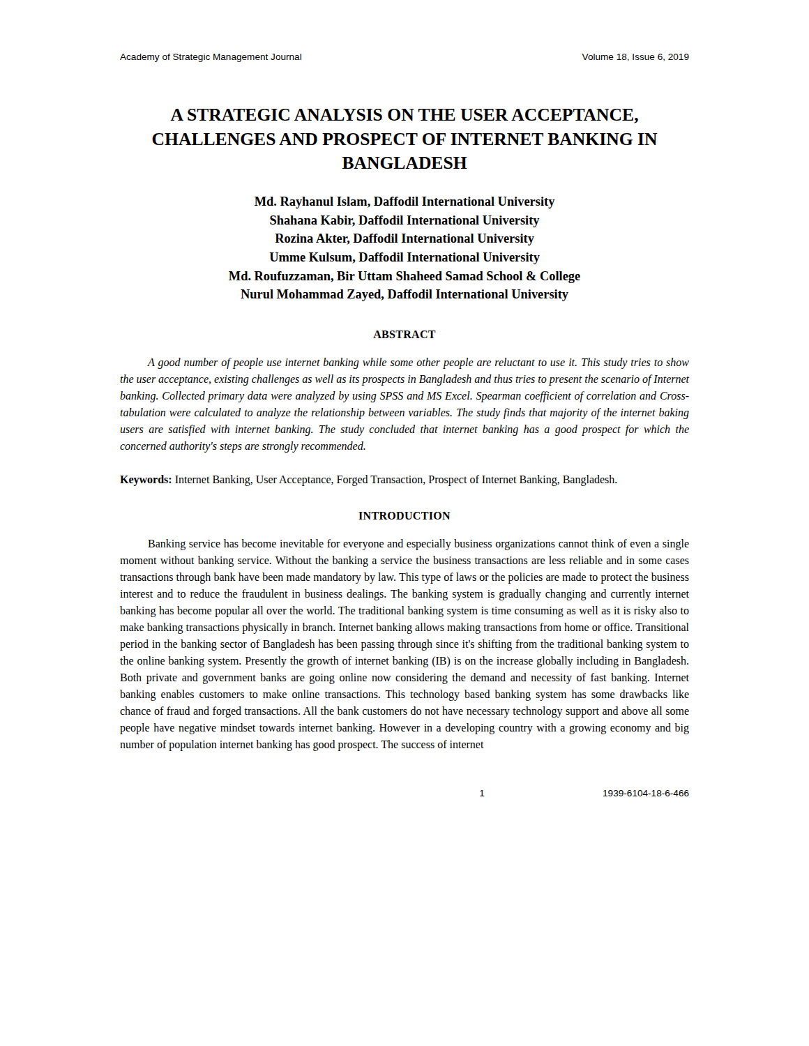Academy of Strategic Management Journal Volume 18, Issue 6, 2019
A Strategic Analysis on the User Acceptance, Challenges and Prospect of Internet Banking in Bangladesh
Md. Rayhanul Islam, Daffodil International University
Shahana Kabir, Daffodil International University
Rozina Akter, Daffodil International University
Umme Kulsum, Daffodil International University
Md. Roufuzzaman, Bir Uttam Shaheed Samad School & College
Nurul Mohammad Zayed, Daffodil International University
Abstract
A good number of people use internet banking while some other people are reluctant to use it. This study tries to show the user acceptance, existing challenges as well as its prospects in Bangladesh and thus tries to present the scenario of Internet banking. Collected primary data were analyzed by using SPSS and MS Excel. Spearman coefficient of correlation and Cross-tabulation were calculated to analyze the relationship between variables. The study finds that majority of the internet baking users are satisfied with internet banking. The study concluded that internet banking has a good prospect for which the concerned authority's steps are strongly recommended.
Keywords: Internet Banking, User Acceptance, Forged Transaction, Prospect of Internet Banking, Bangladesh.
Introduction
Banking service has become inevitable for everyone and especially business organizations cannot think of even a single moment without banking service. Without the banking a service the business transactions are less reliable and in some cases transactions through bank have been made mandatory by law. This type of laws or the policies are made to protect the business interest and to reduce the fraudulent in business dealings. The banking system is gradually changing and currently internet banking has become popular all over the world. The traditional banking system is time consuming as well as it is risky also to make banking transactions physically in branch. Internet banking allows making transactions from home or office. Transitional period in the banking sector of Bangladesh has been passing through since it's shifting from the traditional banking system to the online banking system. Presently the growth of internet banking (IB) is on the increase globally including in Bangladesh. Both private and government banks are going online now considering the demand and necessity of fast banking. Internet banking enables customers to make online transactions. This technology based banking system has some drawbacks like chance of fraud and forged transactions. All the bank customers do not have necessary technology support and above all some people have negative mindset towards internet banking. However in a developing country with a growing economy and big number of population internet banking has good prospect. The success of internet
1 1939-6104-18-6-466